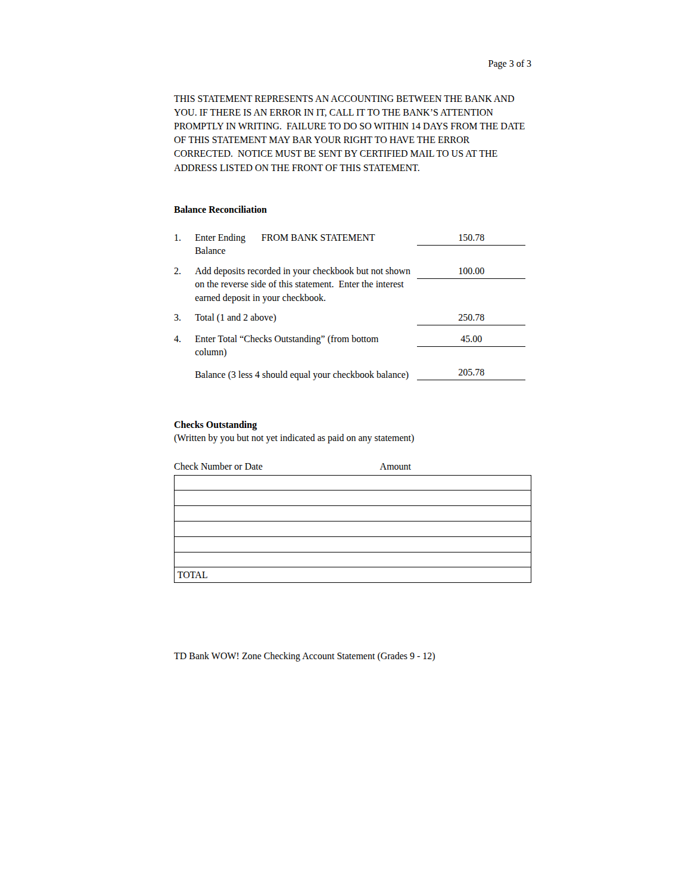Page 3 of 3
This statement represents an accounting between the bank and you. If there is an error in it, call it to the bank’s attention promptly in writing. Failure to do so within 14 days from the date of this statement may bar your right to have the error corrected. Notice must be sent by certified mail to us at the address listed on the front of this statement.
Balance Reconciliation
| 1. | Enter Ending Balance | FROM BANK STATEMENT | 150.78 |
| 2. | Add deposits recorded in your checkbook but not shown on the reverse side of this statement. Enter the interest earned deposit in your checkbook. | 100.00 |
| 3. | Total (1 and 2 above) | 250.78 |
| 4. | Enter Total “Checks Outstanding” (from bottom column) | 45.00 |
| | Balance (3 less 4 should equal your checkbook balance) | 205.78 |
Checks Outstanding
(Written by you but not yet indicated as paid on any statement)
Check Number or Date Amount
| TOTAL |
TD Bank WOW! Zone Checking Account Statement (Grades 9 - 12)